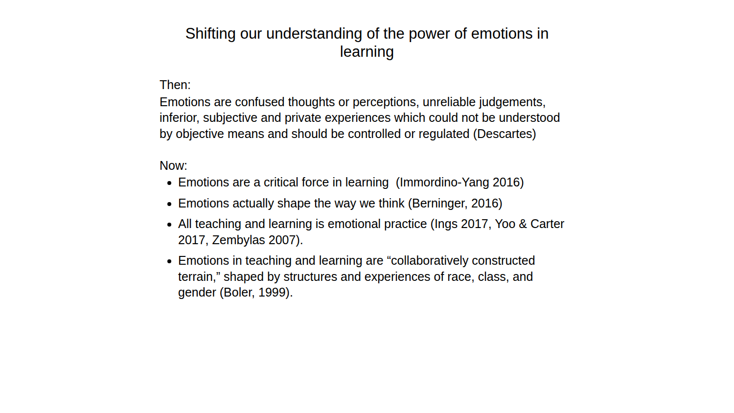Shifting our understanding of the power of emotions in learning
Then:
Emotions are confused thoughts or perceptions, unreliable judgements, inferior, subjective and private experiences which could not be understood by objective means and should be controlled or regulated (Descartes)
Now:
Emotions are a critical force in learning (Immordino-Yang 2016)
Emotions actually shape the way we think (Berninger, 2016)
All teaching and learning is emotional practice (Ings 2017, Yoo & Carter 2017, Zembylas 2007).
Emotions in teaching and learning are “collaboratively constructed terrain,” shaped by structures and experiences of race, class, and gender (Boler, 1999).